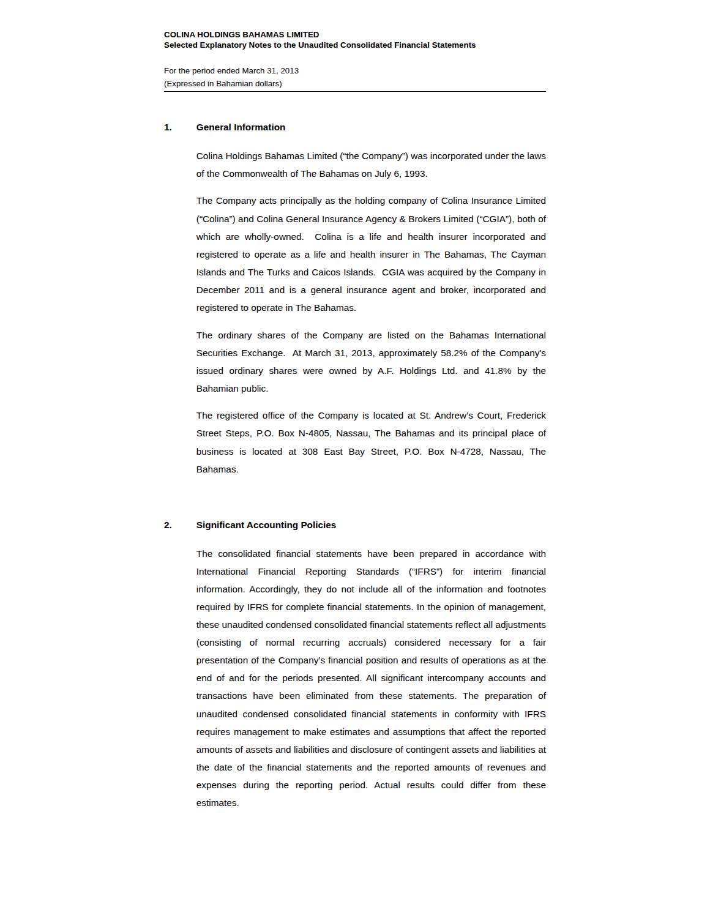COLINA HOLDINGS BAHAMAS LIMITED
Selected Explanatory Notes to the Unaudited Consolidated Financial Statements
For the period ended March 31, 2013
(Expressed in Bahamian dollars)
1. General Information
Colina Holdings Bahamas Limited (“the Company”) was incorporated under the laws of the Commonwealth of The Bahamas on July 6, 1993.
The Company acts principally as the holding company of Colina Insurance Limited (“Colina”) and Colina General Insurance Agency & Brokers Limited (“CGIA”), both of which are wholly-owned. Colina is a life and health insurer incorporated and registered to operate as a life and health insurer in The Bahamas, The Cayman Islands and The Turks and Caicos Islands. CGIA was acquired by the Company in December 2011 and is a general insurance agent and broker, incorporated and registered to operate in The Bahamas.
The ordinary shares of the Company are listed on the Bahamas International Securities Exchange. At March 31, 2013, approximately 58.2% of the Company's issued ordinary shares were owned by A.F. Holdings Ltd. and 41.8% by the Bahamian public.
The registered office of the Company is located at St. Andrew’s Court, Frederick Street Steps, P.O. Box N-4805, Nassau, The Bahamas and its principal place of business is located at 308 East Bay Street, P.O. Box N-4728, Nassau, The Bahamas.
2. Significant Accounting Policies
The consolidated financial statements have been prepared in accordance with International Financial Reporting Standards (“IFRS”) for interim financial information. Accordingly, they do not include all of the information and footnotes required by IFRS for complete financial statements. In the opinion of management, these unaudited condensed consolidated financial statements reflect all adjustments (consisting of normal recurring accruals) considered necessary for a fair presentation of the Company’s financial position and results of operations as at the end of and for the periods presented. All significant intercompany accounts and transactions have been eliminated from these statements. The preparation of unaudited condensed consolidated financial statements in conformity with IFRS requires management to make estimates and assumptions that affect the reported amounts of assets and liabilities and disclosure of contingent assets and liabilities at the date of the financial statements and the reported amounts of revenues and expenses during the reporting period. Actual results could differ from these estimates.